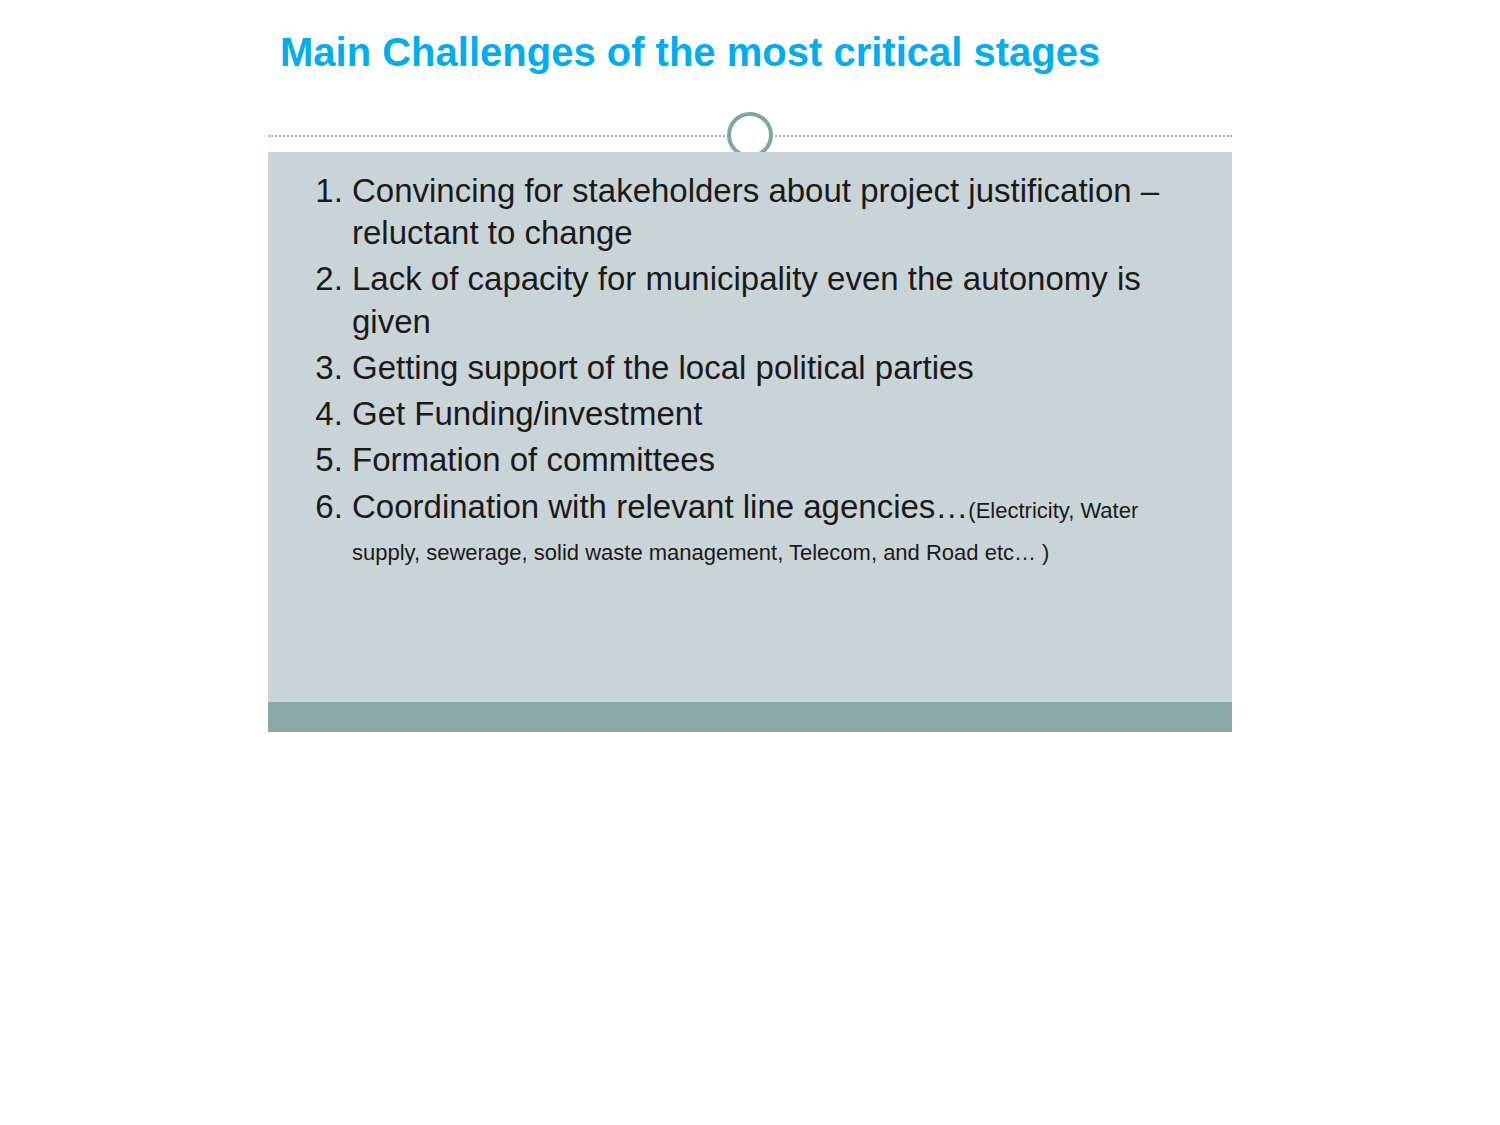Main Challenges of the most critical stages
Convincing for stakeholders about project justification – reluctant to change
Lack of capacity for municipality even the autonomy is given
Getting support of the local political parties
Get Funding/investment
Formation of committees
Coordination with relevant line agencies…(Electricity, Water supply, sewerage, solid waste management, Telecom, and Road etc… )